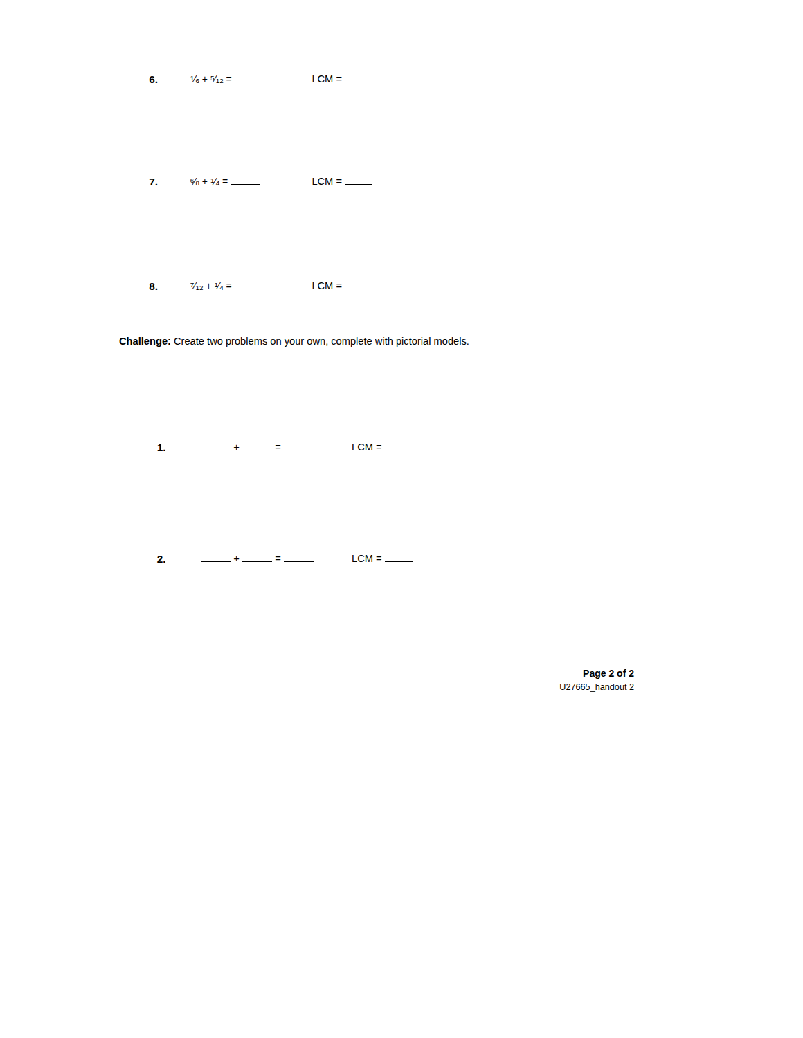6. 1⁄6 + 5⁄12 = LCM =
7. 6⁄8 + 1⁄4 = LCM =
8. 7⁄12 + 1⁄4 = LCM =
Challenge: Create two problems on your own, complete with pictorial models.
1. + = LCM =
2. + = LCM =
Page 2 of 2
U27665_handout 2